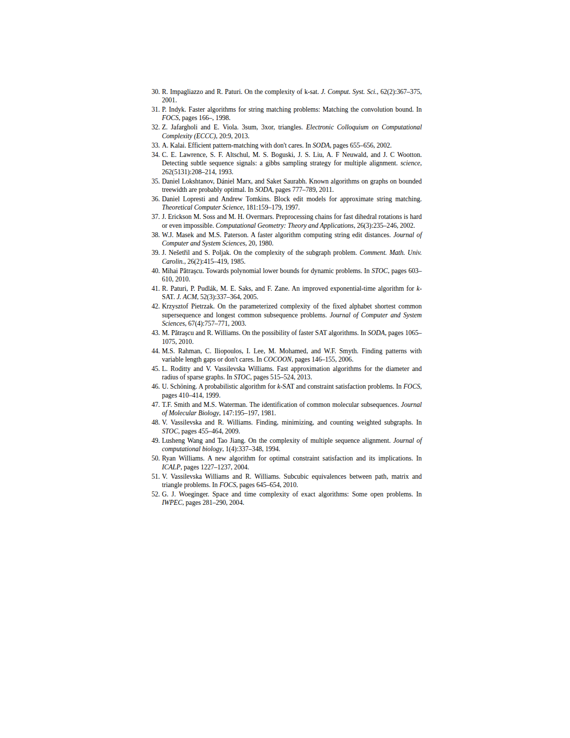30. R. Impagliazzo and R. Paturi. On the complexity of k-sat. J. Comput. Syst. Sci., 62(2):367–375, 2001.
31. P. Indyk. Faster algorithms for string matching problems: Matching the convolution bound. In FOCS, pages 166–, 1998.
32. Z. Jafargholi and E. Viola. 3sum, 3xor, triangles. Electronic Colloquium on Computational Complexity (ECCC), 20:9, 2013.
33. A. Kalai. Efficient pattern-matching with don't cares. In SODA, pages 655–656, 2002.
34. C. E. Lawrence, S. F. Altschul, M. S. Boguski, J. S. Liu, A. F Neuwald, and J. C Wootton. Detecting subtle sequence signals: a gibbs sampling strategy for multiple alignment. science, 262(5131):208–214, 1993.
35. Daniel Lokshtanov, Dániel Marx, and Saket Saurabh. Known algorithms on graphs on bounded treewidth are probably optimal. In SODA, pages 777–789, 2011.
36. Daniel Lopresti and Andrew Tomkins. Block edit models for approximate string matching. Theoretical Computer Science, 181:159–179, 1997.
37. J. Erickson M. Soss and M. H. Overmars. Preprocessing chains for fast dihedral rotations is hard or even impossible. Computational Geometry: Theory and Applications, 26(3):235–246, 2002.
38. W.J. Masek and M.S. Paterson. A faster algorithm computing string edit distances. Journal of Computer and System Sciences, 20, 1980.
39. J. Nešetřil and S. Poljak. On the complexity of the subgraph problem. Comment. Math. Univ. Carolin., 26(2):415–419, 1985.
40. Mihai Pătraşcu. Towards polynomial lower bounds for dynamic problems. In STOC, pages 603–610, 2010.
41. R. Paturi, P. Pudlák, M. E. Saks, and F. Zane. An improved exponential-time algorithm for k-SAT. J. ACM, 52(3):337–364, 2005.
42. Krzysztof Pietrzak. On the parameterized complexity of the fixed alphabet shortest common supersequence and longest common subsequence problems. Journal of Computer and System Sciences, 67(4):757–771, 2003.
43. M. Pătraşcu and R. Williams. On the possibility of faster SAT algorithms. In SODA, pages 1065–1075, 2010.
44. M.S. Rahman, C. Iliopoulos, I. Lee, M. Mohamed, and W.F. Smyth. Finding patterns with variable length gaps or don't cares. In COCOON, pages 146–155, 2006.
45. L. Roditty and V. Vassilevska Williams. Fast approximation algorithms for the diameter and radius of sparse graphs. In STOC, pages 515–524, 2013.
46. U. Schöning. A probabilistic algorithm for k-SAT and constraint satisfaction problems. In FOCS, pages 410–414, 1999.
47. T.F. Smith and M.S. Waterman. The identification of common molecular subsequences. Journal of Molecular Biology, 147:195–197, 1981.
48. V. Vassilevska and R. Williams. Finding, minimizing, and counting weighted subgraphs. In STOC, pages 455–464, 2009.
49. Lusheng Wang and Tao Jiang. On the complexity of multiple sequence alignment. Journal of computational biology, 1(4):337–348, 1994.
50. Ryan Williams. A new algorithm for optimal constraint satisfaction and its implications. In ICALP, pages 1227–1237, 2004.
51. V. Vassilevska Williams and R. Williams. Subcubic equivalences between path, matrix and triangle problems. In FOCS, pages 645–654, 2010.
52. G. J. Woeginger. Space and time complexity of exact algorithms: Some open problems. In IWPEC, pages 281–290, 2004.